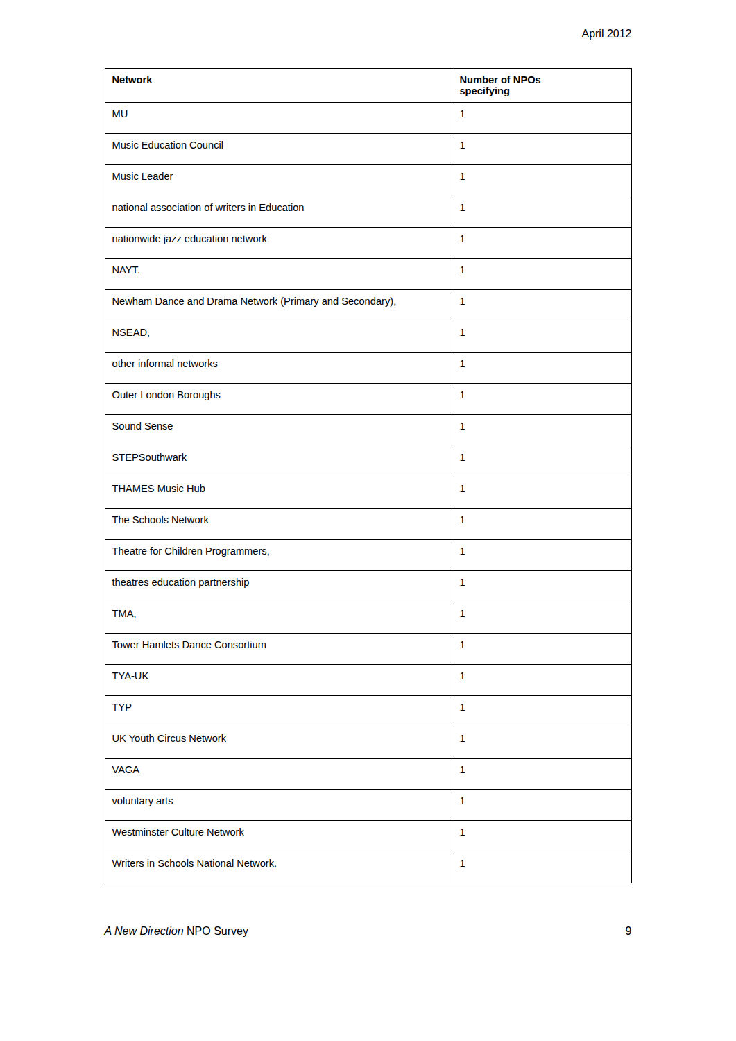April 2012
| Network | Number of NPOs specifying |
| --- | --- |
| MU | 1 |
| Music Education Council | 1 |
| Music Leader | 1 |
| national association of writers in Education | 1 |
| nationwide jazz education network | 1 |
| NAYT. | 1 |
| Newham Dance and Drama Network (Primary and Secondary), | 1 |
| NSEAD, | 1 |
| other informal networks | 1 |
| Outer London Boroughs | 1 |
| Sound Sense | 1 |
| STEPSouthwark | 1 |
| THAMES Music Hub | 1 |
| The Schools Network | 1 |
| Theatre for Children Programmers, | 1 |
| theatres education partnership | 1 |
| TMA, | 1 |
| Tower Hamlets Dance Consortium | 1 |
| TYA-UK | 1 |
| TYP | 1 |
| UK Youth Circus Network | 1 |
| VAGA | 1 |
| voluntary arts | 1 |
| Westminster Culture Network | 1 |
| Writers in Schools National Network. | 1 |
A New Direction NPO Survey 9